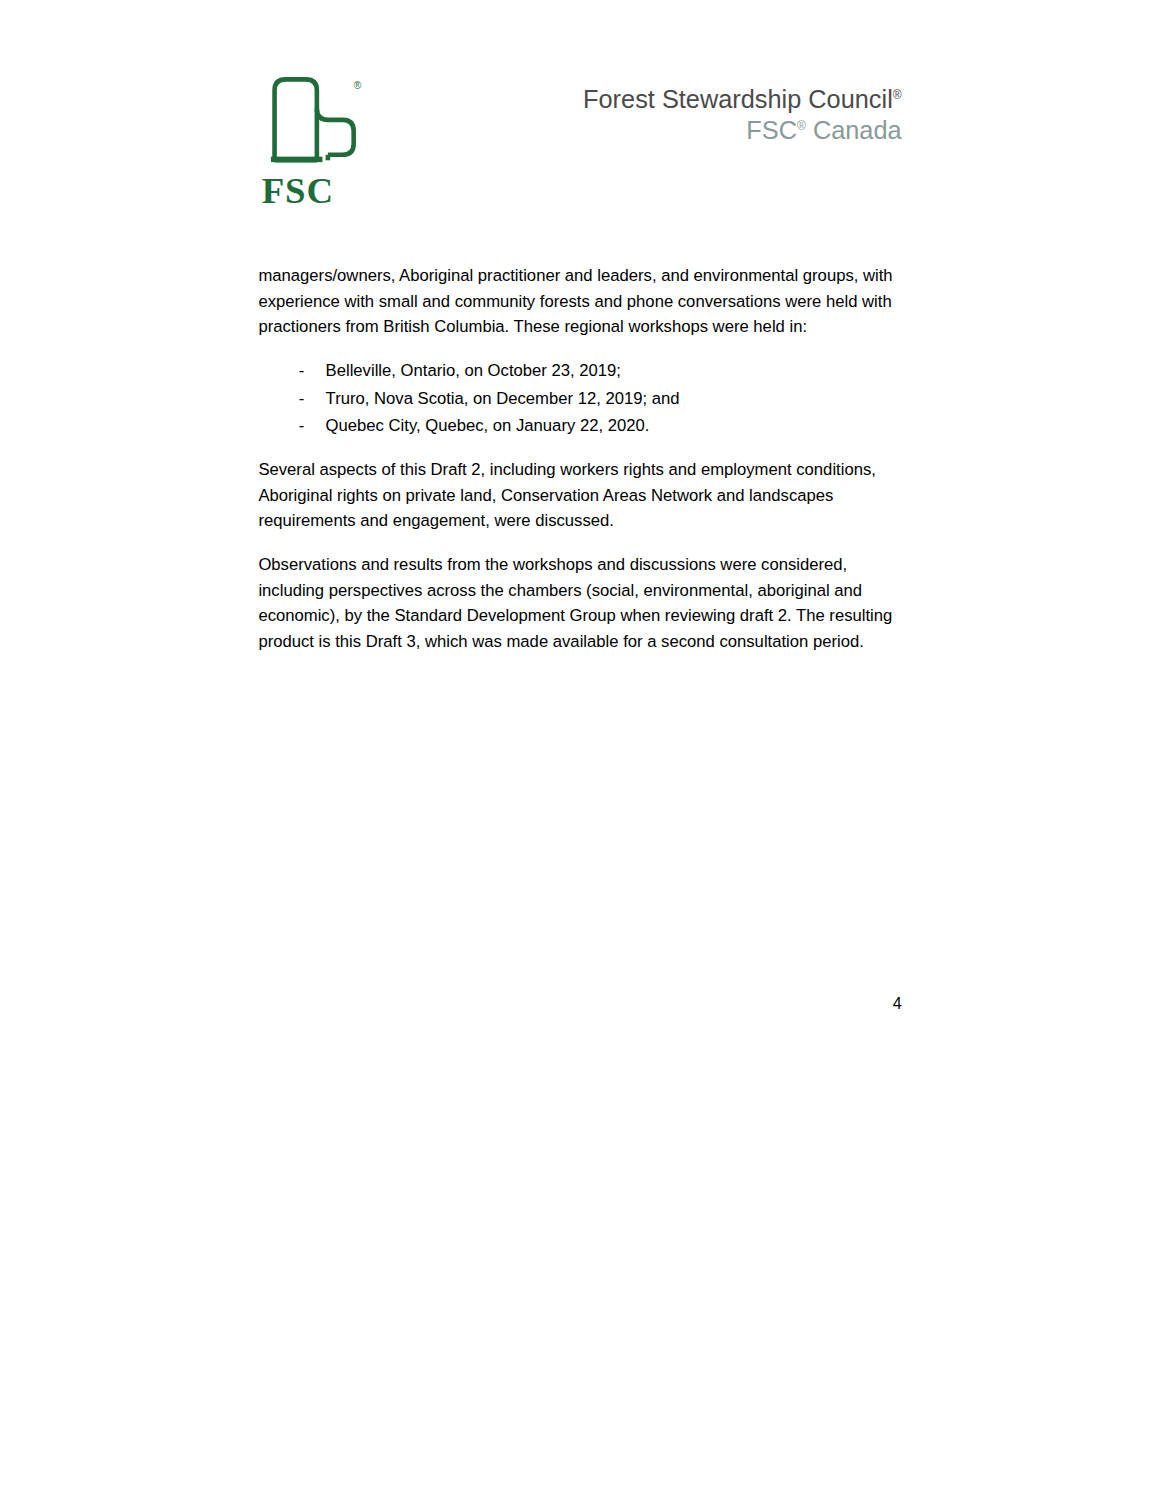FSC ®
Forest Stewardship Council®
FSC® Canada
managers/owners, Aboriginal practitioner and leaders, and environmental groups, with experience with small and community forests and phone conversations were held with practioners from British Columbia. These regional workshops were held in:
Belleville, Ontario, on October 23, 2019;
Truro, Nova Scotia, on December 12, 2019; and
Quebec City, Quebec, on January 22, 2020.
Several aspects of this Draft 2, including workers rights and employment conditions, Aboriginal rights on private land, Conservation Areas Network and landscapes requirements and engagement, were discussed.
Observations and results from the workshops and discussions were considered, including perspectives across the chambers (social, environmental, aboriginal and economic), by the Standard Development Group when reviewing draft 2. The resulting product is this Draft 3, which was made available for a second consultation period.
4